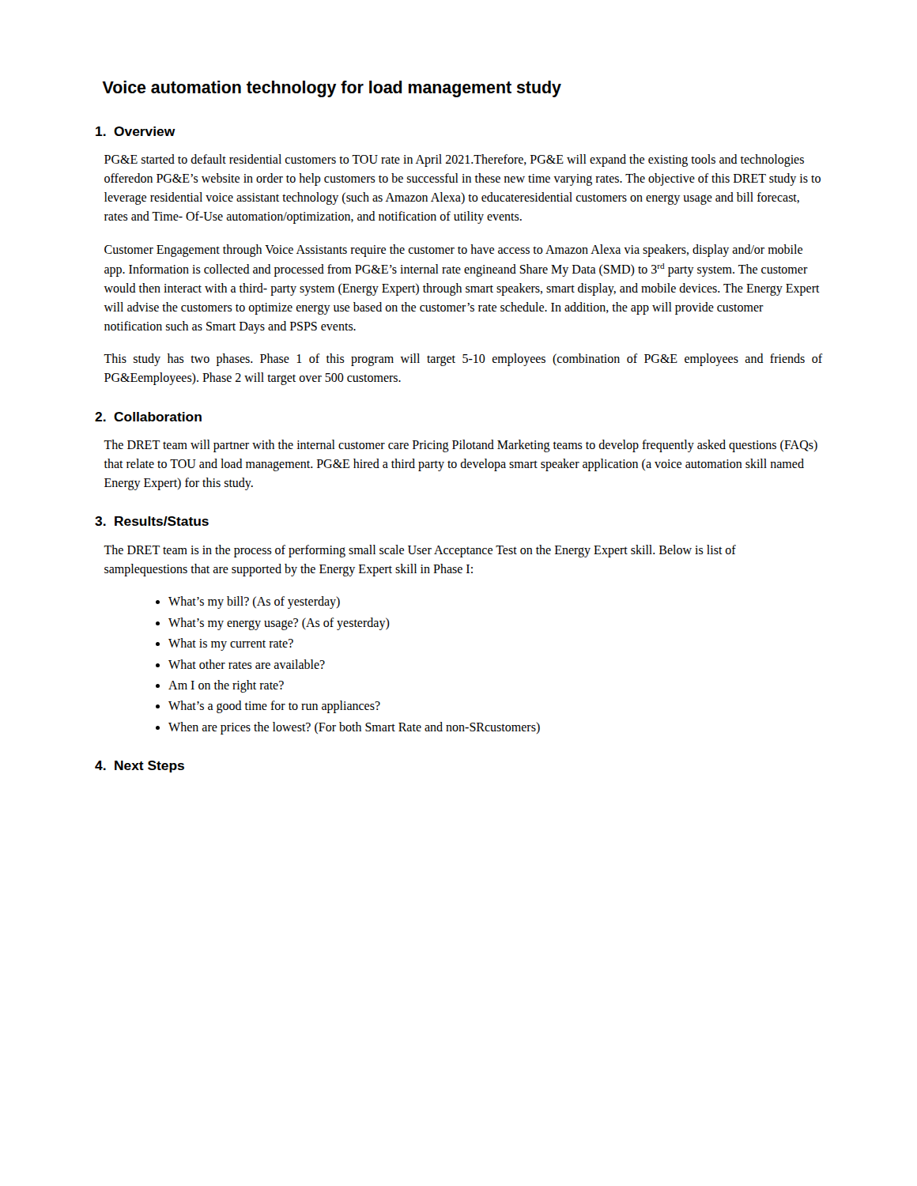Voice automation technology for load management study
1. Overview
PG&E started to default residential customers to TOU rate in April 2021.Therefore, PG&E will expand the existing tools and technologies offeredon PG&E’s website in order to help customers to be successful in these new time varying rates. The objective of this DRET study is to leverage residential voice assistant technology (such as Amazon Alexa) to educateresidential customers on energy usage and bill forecast, rates and Time- Of-Use automation/optimization, and notification of utility events.
Customer Engagement through Voice Assistants require the customer to have access to Amazon Alexa via speakers, display and/or mobile app. Information is collected and processed from PG&E’s internal rate engineand Share My Data (SMD) to 3rd party system. The customer would then interact with a third- party system (Energy Expert) through smart speakers, smart display, and mobile devices. The Energy Expert will advise the customers to optimize energy use based on the customer’s rate schedule. In addition, the app will provide customer notification such as Smart Days and PSPS events.
This study has two phases. Phase 1 of this program will target 5-10 employees (combination of PG&E employees and friends of PG&Eemployees). Phase 2 will target over 500 customers.
2. Collaboration
The DRET team will partner with the internal customer care Pricing Pilotand Marketing teams to develop frequently asked questions (FAQs) that relate to TOU and load management. PG&E hired a third party to developa smart speaker application (a voice automation skill named Energy Expert) for this study.
3. Results/Status
The DRET team is in the process of performing small scale User Acceptance Test on the Energy Expert skill. Below is list of samplequestions that are supported by the Energy Expert skill in Phase I:
What’s my bill? (As of yesterday)
What’s my energy usage? (As of yesterday)
What is my current rate?
What other rates are available?
Am I on the right rate?
What’s a good time for to run appliances?
When are prices the lowest? (For both Smart Rate and non-SRcustomers)
4. Next Steps